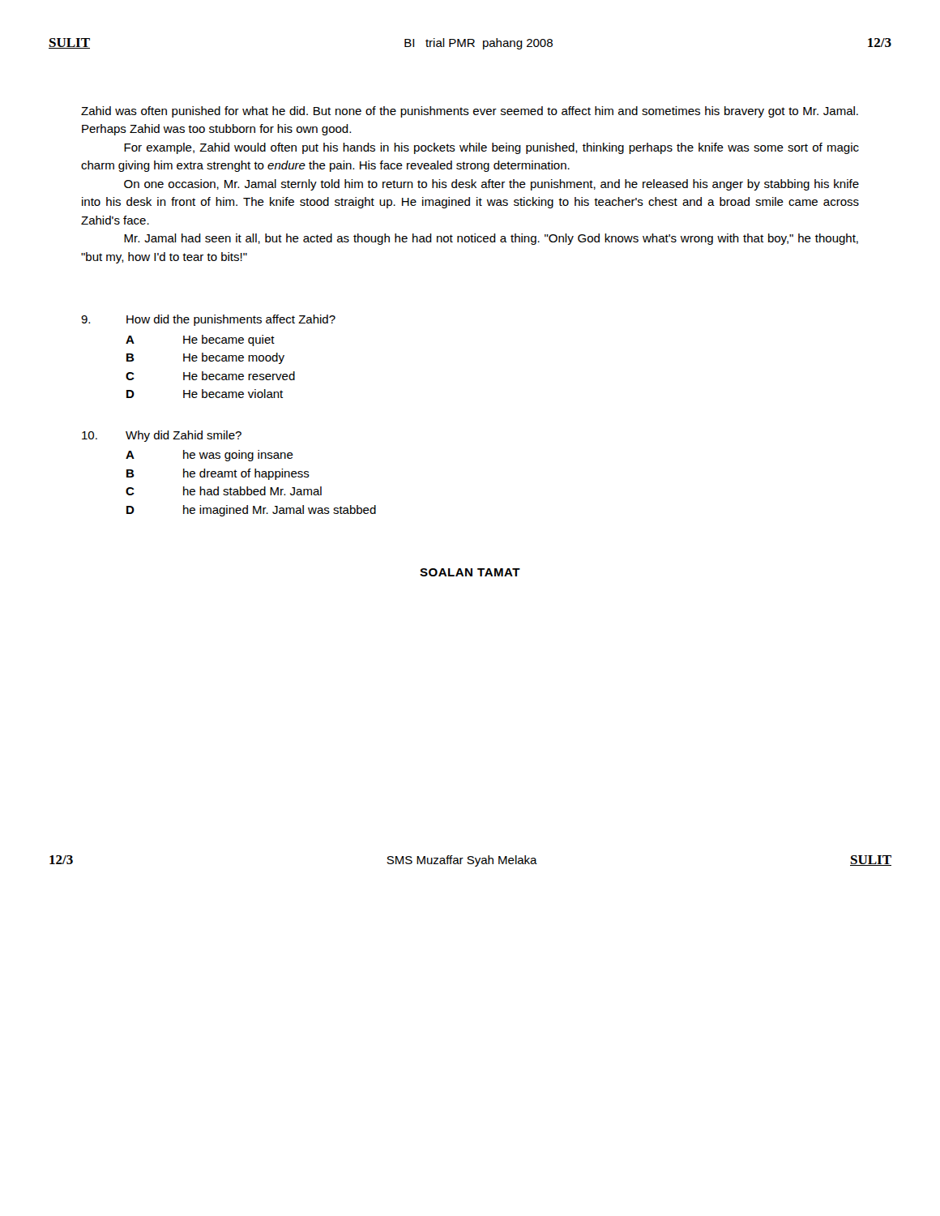SULIT
BI trial PMR pahang 2008
12/3
Zahid was often punished for what he did. But none of the punishments ever seemed to affect him and sometimes his bravery got to Mr. Jamal. Perhaps Zahid was too stubborn for his own good.
For example, Zahid would often put his hands in his pockets while being punished, thinking perhaps the knife was some sort of magic charm giving him extra strenght to endure the pain. His face revealed strong determination.
On one occasion, Mr. Jamal sternly told him to return to his desk after the punishment, and he released his anger by stabbing his knife into his desk in front of him. The knife stood straight up. He imagined it was sticking to his teacher's chest and a broad smile came across Zahid's face.
Mr. Jamal had seen it all, but he acted as though he had not noticed a thing. "Only God knows what's wrong with that boy," he thought, "but my, how I'd to tear to bits!"
9.
How did the punishments affect Zahid?
AHe became quiet
BHe became moody
CHe became reserved
DHe became violant
10.
Why did Zahid smile?
Ahe was going insane
Bhe dreamt of happiness
Che had stabbed Mr. Jamal
Dhe imagined Mr. Jamal was stabbed
SOALAN TAMAT
12/3
SMS Muzaffar Syah Melaka
SULIT